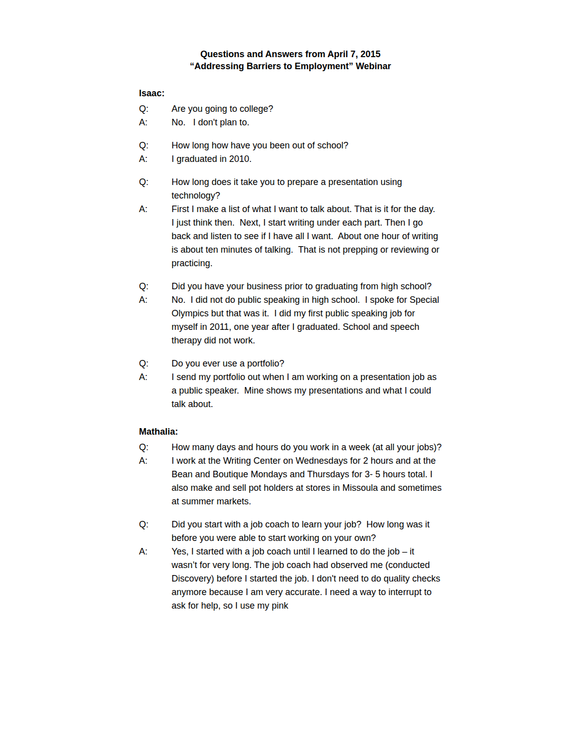Questions and Answers from April 7, 2015 “Addressing Barriers to Employment” Webinar
Isaac:
Q:
Are you going to college?
A:
No. I don't plan to.
Q:
How long how have you been out of school?
A:
I graduated in 2010.
Q:
How long does it take you to prepare a presentation using technology?
A:
First I make a list of what I want to talk about. That is it for the day. I just think then. Next, I start writing under each part. Then I go back and listen to see if I have all I want. About one hour of writing is about ten minutes of talking. That is not prepping or reviewing or practicing.
Q:
Did you have your business prior to graduating from high school?
A:
No. I did not do public speaking in high school. I spoke for Special Olympics but that was it. I did my first public speaking job for myself in 2011, one year after I graduated. School and speech therapy did not work.
Q:
Do you ever use a portfolio?
A:
I send my portfolio out when I am working on a presentation job as a public speaker. Mine shows my presentations and what I could talk about.
Mathalia:
Q:
How many days and hours do you work in a week (at all your jobs)?
A:
I work at the Writing Center on Wednesdays for 2 hours and at the Bean and Boutique Mondays and Thursdays for 3- 5 hours total. I also make and sell pot holders at stores in Missoula and sometimes at summer markets.
Q:
Did you start with a job coach to learn your job? How long was it before you were able to start working on your own?
A:
Yes, I started with a job coach until I learned to do the job – it wasn’t for very long. The job coach had observed me (conducted Discovery) before I started the job. I don't need to do quality checks anymore because I am very accurate. I need a way to interrupt to ask for help, so I use my pink